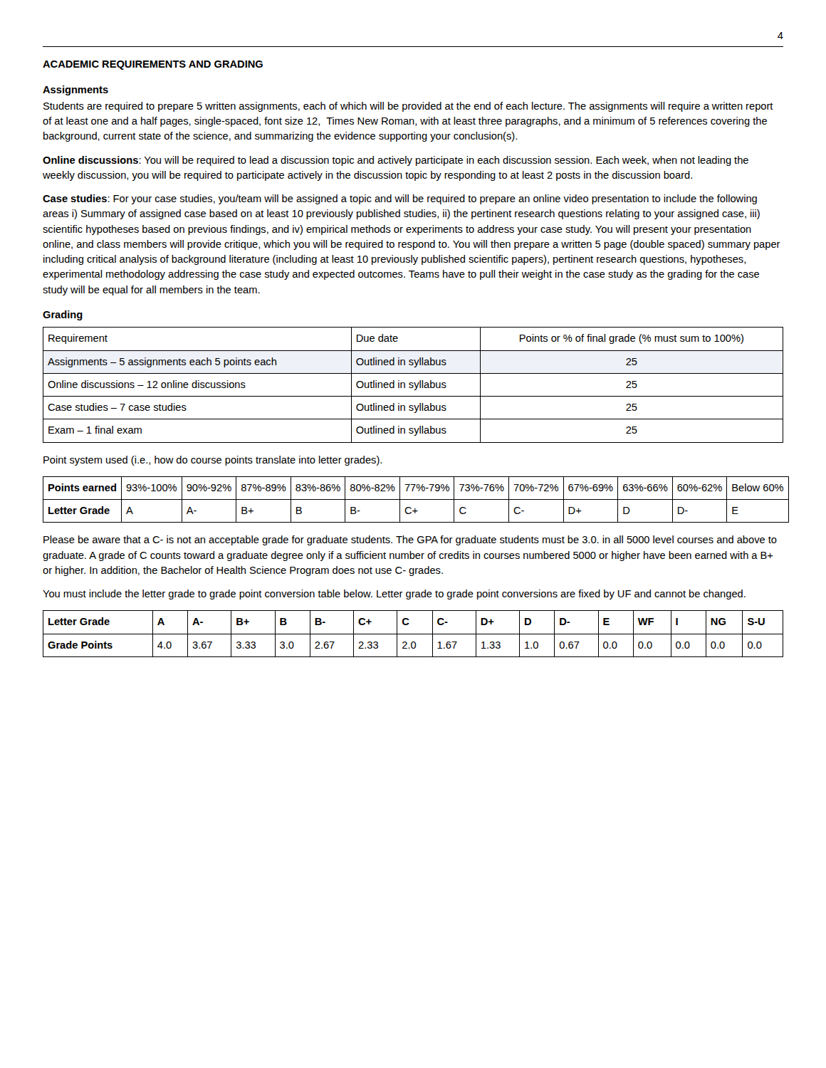4
Academic Requirements and Grading
Assignments
Students are required to prepare 5 written assignments, each of which will be provided at the end of each lecture. The assignments will require a written report of at least one and a half pages, single-spaced, font size 12, Times New Roman, with at least three paragraphs, and a minimum of 5 references covering the background, current state of the science, and summarizing the evidence supporting your conclusion(s).
Online discussions: You will be required to lead a discussion topic and actively participate in each discussion session. Each week, when not leading the weekly discussion, you will be required to participate actively in the discussion topic by responding to at least 2 posts in the discussion board.
Case studies: For your case studies, you/team will be assigned a topic and will be required to prepare an online video presentation to include the following areas i) Summary of assigned case based on at least 10 previously published studies, ii) the pertinent research questions relating to your assigned case, iii) scientific hypotheses based on previous findings, and iv) empirical methods or experiments to address your case study. You will present your presentation online, and class members will provide critique, which you will be required to respond to. You will then prepare a written 5 page (double spaced) summary paper including critical analysis of background literature (including at least 10 previously published scientific papers), pertinent research questions, hypotheses, experimental methodology addressing the case study and expected outcomes. Teams have to pull their weight in the case study as the grading for the case study will be equal for all members in the team.
Grading
| Requirement | Due date | Points or % of final grade (% must sum to 100%) |
| Assignments – 5 assignments each 5 points each | Outlined in syllabus | 25 |
| Online discussions – 12 online discussions | Outlined in syllabus | 25 |
| Case studies – 7 case studies | Outlined in syllabus | 25 |
| Exam – 1 final exam | Outlined in syllabus | 25 |
Point system used (i.e., how do course points translate into letter grades).
| Points earned | 93%-100% | 90%-92% | 87%-89% | 83%-86% | 80%-82% | 77%-79% | 73%-76% | 70%-72% | 67%-69% | 63%-66% | 60%-62% | Below 60% |
| Letter Grade | A | A- | B+ | B | B- | C+ | C | C- | D+ | D | D- | E |
Please be aware that a C- is not an acceptable grade for graduate students. The GPA for graduate students must be 3.0. in all 5000 level courses and above to graduate. A grade of C counts toward a graduate degree only if a sufficient number of credits in courses numbered 5000 or higher have been earned with a B+ or higher. In addition, the Bachelor of Health Science Program does not use C- grades.
You must include the letter grade to grade point conversion table below. Letter grade to grade point conversions are fixed by UF and cannot be changed.
| Letter Grade | A | A- | B+ | B | B- | C+ | C | C- | D+ | D | D- | E | WF | I | NG | S-U |
| Grade Points | 4.0 | 3.67 | 3.33 | 3.0 | 2.67 | 2.33 | 2.0 | 1.67 | 1.33 | 1.0 | 0.67 | 0.0 | 0.0 | 0.0 | 0.0 | 0.0 |